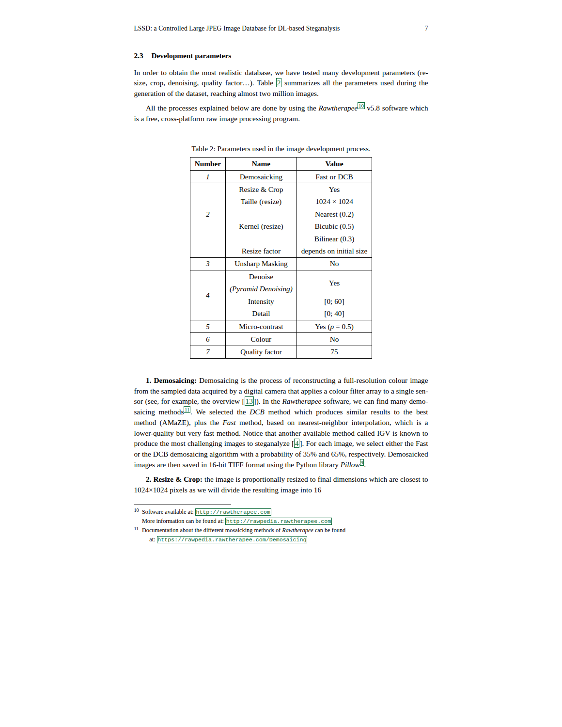LSSD: a Controlled Large JPEG Image Database for DL-based Steganalysis 7
2.3 Development parameters
In order to obtain the most realistic database, we have tested many development parameters (resize, crop, denoising, quality factor…). Table 2 summarizes all the parameters used during the generation of the dataset, reaching almost two million images.
All the processes explained below are done by using the Rawtherapee10 v5.8 software which is a free, cross-platform raw image processing program.
Table 2: Parameters used in the image development process.
| Number | Name | Value |
| --- | --- | --- |
| 1 | Demosaicking | Fast or DCB |
| 2 | Resize & Crop | Yes |
| Taille (resize) | 1024 × 1024 |
| | Nearest (0.2) |
| Kernel (resize) | Bicubic (0.5) |
| | Bilinear (0.3) |
| | Resize factor | depends on initial size |
| 3 | Unsharp Masking | No |
| 4 | Denoise | Yes |
| (Pyramid Denoising) |
| Intensity | [0; 60] |
| Detail | [0; 40] |
| 5 | Micro-contrast | Yes ( p = 0.5) |
| 6 | Colour | No |
| 7 | Quality factor | 75 |
1. Demosaicing: Demosaicing is the process of reconstructing a full-resolution colour image from the sampled data acquired by a digital camera that applies a colour filter array to a single sensor (see, for example, the overview [13]). In the Rawtherapee software, we can find many demosaicing methods11. We selected the DCB method which produces similar results to the best method (AMaZE), plus the Fast method, based on nearest-neighbor interpolation, which is a lower-quality but very fast method. Notice that another available method called IGV is known to produce the most challenging images to steganalyze [4]. For each image, we select either the Fast or the DCB demosaicing algorithm with a probability of 35% and 65%, respectively. Demosaicked images are then saved in 16-bit TIFF format using the Python library Pillow9.
2. Resize & Crop: the image is proportionally resized to final dimensions which are closest to 1024×1024 pixels as we will divide the resulting image into 16
10 Software available at: http://rawtherapee.com
More information can be found at: http://rawpedia.rawtherapee.com
11 Documentation about the different mosaicking methods of Rawtherapee can be found
at: https://rawpedia.rawtherapee.com/Demosaicing